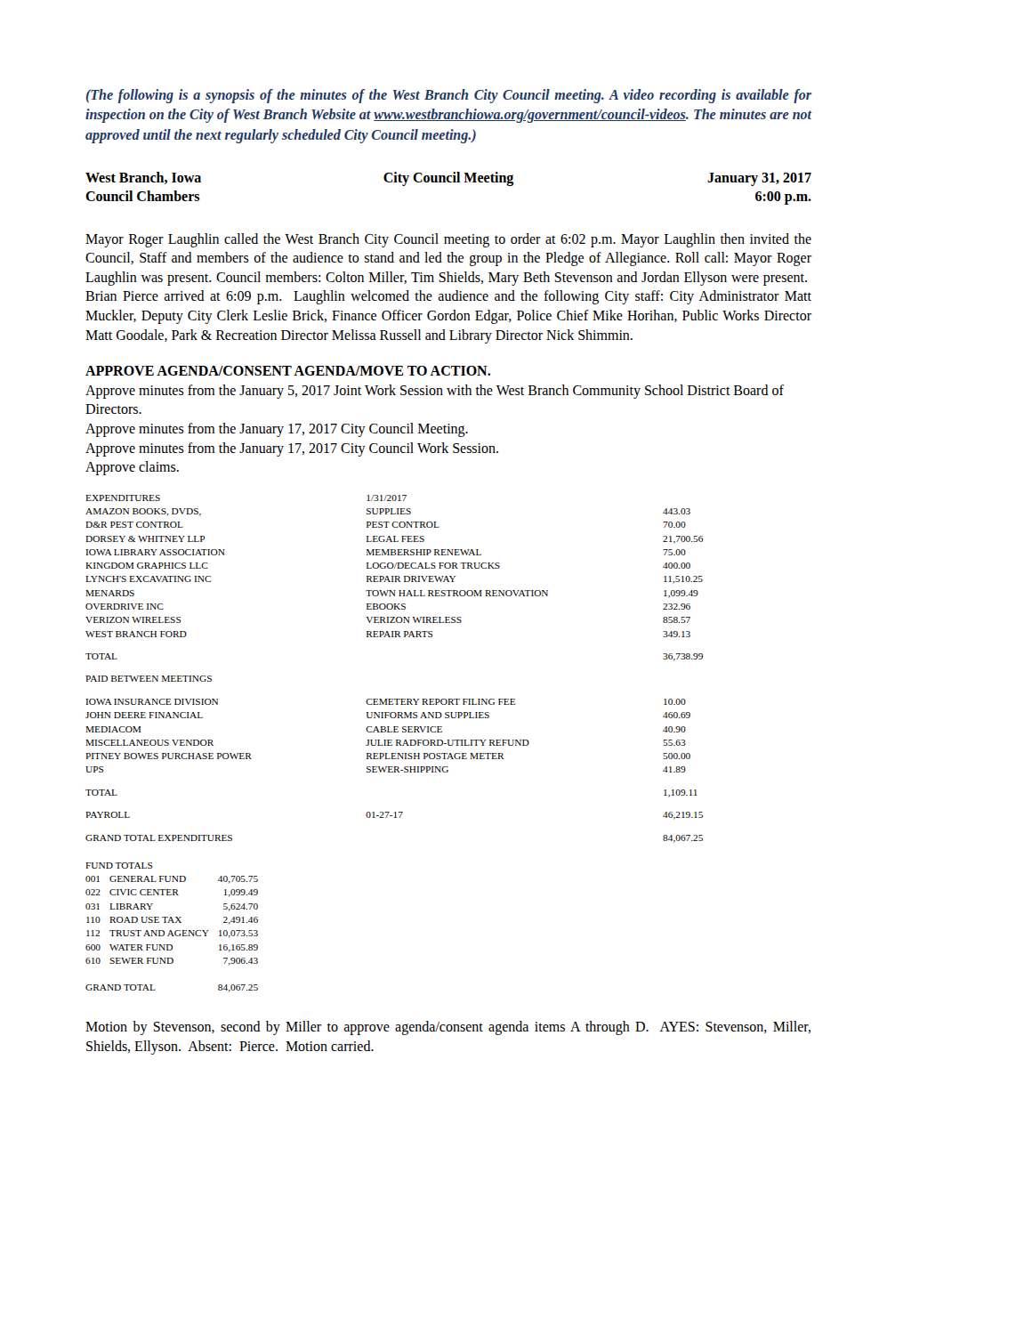(The following is a synopsis of the minutes of the West Branch City Council meeting. A video recording is available for inspection on the City of West Branch Website at www.westbranchiowa.org/government/council-videos. The minutes are not approved until the next regularly scheduled City Council meeting.)
| West Branch, Iowa | City Council Meeting | January 31, 2017 |
| Council Chambers | | 6:00 p.m. |
Mayor Roger Laughlin called the West Branch City Council meeting to order at 6:02 p.m. Mayor Laughlin then invited the Council, Staff and members of the audience to stand and led the group in the Pledge of Allegiance. Roll call: Mayor Roger Laughlin was present. Council members: Colton Miller, Tim Shields, Mary Beth Stevenson and Jordan Ellyson were present. Brian Pierce arrived at 6:09 p.m. Laughlin welcomed the audience and the following City staff: City Administrator Matt Muckler, Deputy City Clerk Leslie Brick, Finance Officer Gordon Edgar, Police Chief Mike Horihan, Public Works Director Matt Goodale, Park & Recreation Director Melissa Russell and Library Director Nick Shimmin.
Approve Agenda/Consent Agenda/Move to Action.
Approve minutes from the January 5, 2017 Joint Work Session with the West Branch Community School District Board of Directors.
Approve minutes from the January 17, 2017 City Council Meeting.
Approve minutes from the January 17, 2017 City Council Work Session.
Approve claims.
| EXPENDITURES | 1/31/2017 | |
| AMAZON BOOKS, DVDS, | SUPPLIES | 443.03 |
| D&R PEST CONTROL | PEST CONTROL | 70.00 |
| DORSEY & WHITNEY LLP | LEGAL FEES | 21,700.56 |
| IOWA LIBRARY ASSOCIATION | MEMBERSHIP RENEWAL | 75.00 |
| KINGDOM GRAPHICS LLC | LOGO/DECALS FOR TRUCKS | 400.00 |
| LYNCH'S EXCAVATING INC | REPAIR DRIVEWAY | 11,510.25 |
| MENARDS | TOWN HALL RESTROOM RENOVATION | 1,099.49 |
| OVERDRIVE INC | EBOOKS | 232.96 |
| VERIZON WIRELESS | VERIZON WIRELESS | 858.57 |
| WEST BRANCH FORD | REPAIR PARTS | 349.13 |
| TOTAL | | 36,738.99 |
| PAID BETWEEN MEETINGS | | |
| IOWA INSURANCE DIVISION | CEMETERY REPORT FILING FEE | 10.00 |
| JOHN DEERE FINANCIAL | UNIFORMS AND SUPPLIES | 460.69 |
| MEDIACOM | CABLE SERVICE | 40.90 |
| MISCELLANEOUS VENDOR | JULIE RADFORD-UTILITY REFUND | 55.63 |
| PITNEY BOWES PURCHASE POWER | REPLENISH POSTAGE METER | 500.00 |
| UPS | SEWER-SHIPPING | 41.89 |
| TOTAL | | 1,109.11 |
| PAYROLL | 01-27-17 | 46,219.15 |
| GRAND TOTAL EXPENDITURES | | 84,067.25 |
| FUND TOTALS |
| 001 | GENERAL FUND | 40,705.75 |
| 022 | CIVIC CENTER | 1,099.49 |
| 031 | LIBRARY | 5,624.70 |
| 110 | ROAD USE TAX | 2,491.46 |
| 112 | TRUST AND AGENCY | 10,073.53 |
| 600 | WATER FUND | 16,165.89 |
| 610 | SEWER FUND | 7,906.43 |
| GRAND TOTAL | 84,067.25 |
Motion by Stevenson, second by Miller to approve agenda/consent agenda items A through D. AYES: Stevenson, Miller, Shields, Ellyson. Absent: Pierce. Motion carried.